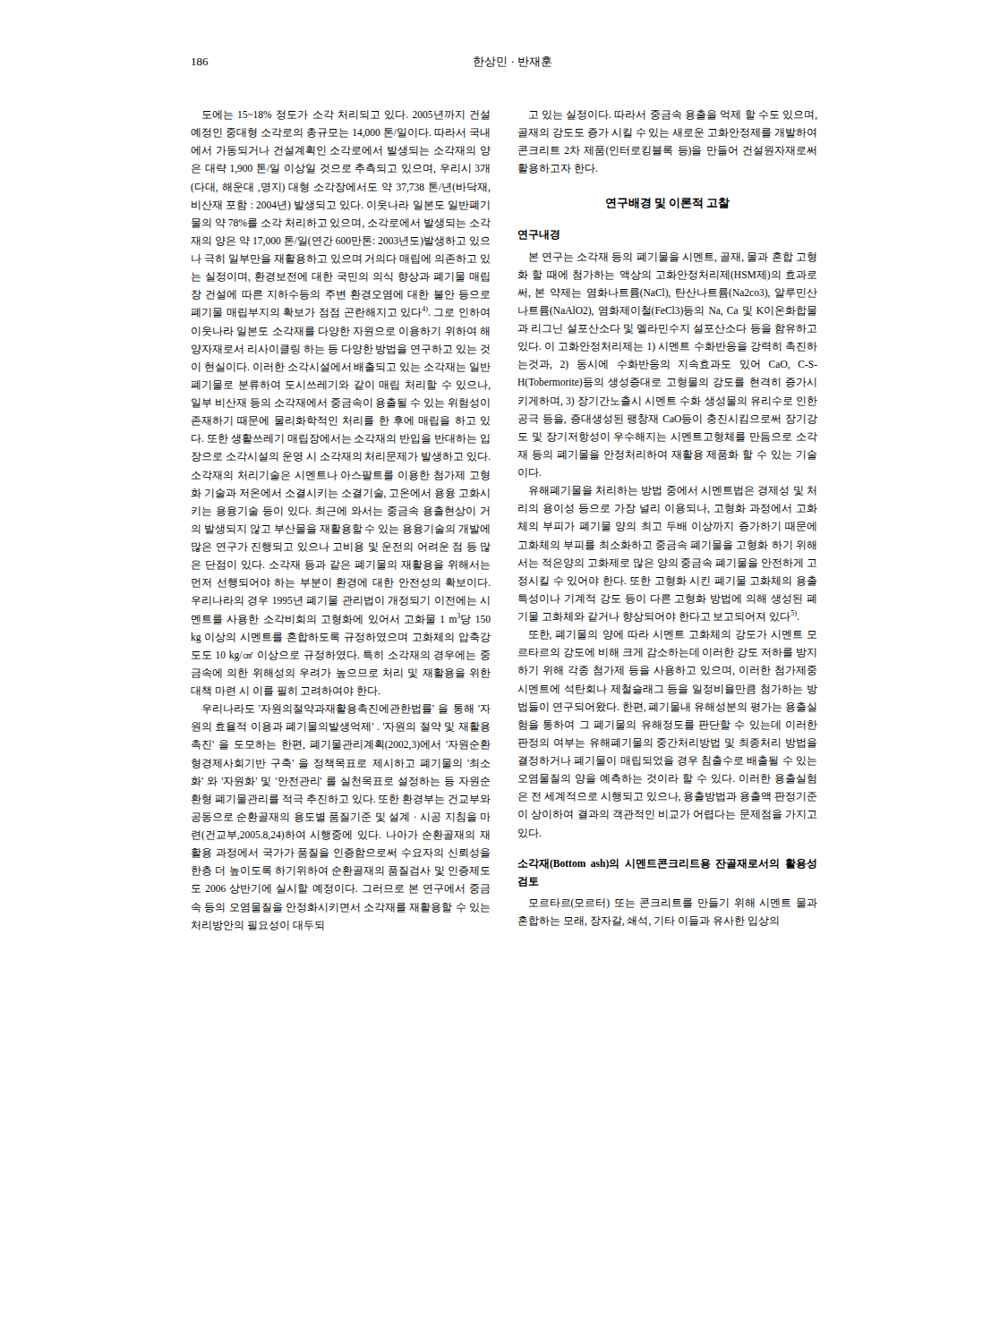186 한상민 · 반재훈
도에는 15~18% 정도가 소각 처리되고 있다. 2005년까지 건설예정인 중대형 소각로의 총규모는 14,000 톤/일이다. 따라서 국내에서 가동되거나 건설계획인 소각로에서 발생되는 소각재의 양은 대략 1,900 톤/일 이상일 것으로 추측되고 있으며, 우리시 3개(다대, 해운대 ,명지) 대형 소각장에서도 약 37,738 톤/년(바닥재, 비산재 포함 : 2004년) 발생되고 있다. 이웃나라 일본도 일반폐기물의 약 78%를 소각 처리하고 있으며, 소각로에서 발생되는 소각재의 양은 약 17,000 톤/일(연간 600만톤: 2003년도)발생하고 있으나 극히 일부만을 재활용하고 있으며 거의다 매립에 의존하고 있는 실정이며, 환경보전에 대한 국민의 의식 향상과 폐기물 매립장 건설에 따른 지하수등의 주변 환경오염에 대한 불안 등으로 폐기물 매립부지의 확보가 점점 곤란해지고 있다4). 그로 인하여 이웃나라 일본도 소각재를 다양한 자원으로 이용하기 위하여 해양자재로서 리사이클링 하는 등 다양한 방법을 연구하고 있는 것이 현실이다. 이러한 소각시설에서 배출되고 있는 소각재는 일반폐기물로 분류하여 도시쓰레기와 같이 매립 처리할 수 있으나, 일부 비산재 등의 소각재에서 중금속이 용출될 수 있는 위험성이 존재하기 때문에 물리화학적인 처리를 한 후에 매립을 하고 있다. 또한 생활쓰레기 매립장에서는 소각재의 반입을 반대하는 입장으로 소각시설의 운영 시 소각재의 처리문제가 발생하고 있다. 소각재의 처리기술은 시멘트나 아스팔트를 이용한 첨가제 고형화 기술과 저온에서 소결시키는 소결기술, 고온에서 용융 고화시키는 용융기술 등이 있다. 최근에 와서는 중금속 용출현상이 거의 발생되지 않고 부산물을 재활용할 수 있는 용융기술의 개발에 많은 연구가 진행되고 있으나 고비용 및 운전의 어려운 점 등 많은 단점이 있다. 소각재 등과 같은 폐기물의 재활용을 위해서는 먼저 선행되어야 하는 부분이 환경에 대한 안전성의 확보이다. 우리나라의 경우 1995년 폐기물 관리법이 개정되기 이전에는 시멘트를 사용한 소각비회의 고형화에 있어서 고화물 1 m3당 150 kg 이상의 시멘트를 혼합하도록 규정하였으며 고화체의 압축강도도 10 kg/㎠ 이상으로 규정하였다. 특히 소각재의 경우에는 중금속에 의한 위해성의 우려가 높으므로 처리 및 재활용을 위한 대책 마련 시 이를 필히 고려하여야 한다.
우리나라도 '자원의절약과재활용촉진에관한법률' 을 통해 '자원의 효율적 이용과 폐기물의발생억제' . '자원의 절약 및 재활용촉진' 을 도모하는 한편, 폐기물관리계획(2002,3)에서 '자원순환형경제사회기반 구축' 을 정책목표로 제시하고 폐기물의 '최소화' 와 '자원화' 및 '안전관리' 를 실천목표로 설정하는 등 자원순환형 폐기물관리를 적극 추진하고 있다. 또한 환경부는 건교부와 공동으로 순환골재의 용도별 품질기준 및 설계 · 시공 지침을 마련(건교부,2005.8,24)하여 시행중에 있다. 나아가 순환골재의 재활용 과정에서 국가가 품질을 인증함으로써 수요자의 신뢰성을 한층 더 높이도록 하기위하여 순환골재의 품질검사 및 인증제도도 2006 상반기에 실시할 예정이다. 그러므로 본 연구에서 중금속 등의 오염물질을 안정화시키면서 소각재를 재활용할 수 있는 처리방안의 필요성이 대두되
고 있는 실정이다. 따라서 중금속 용출을 억제 할 수도 있으며, 골재의 강도도 증가 시킬 수 있는 새로운 고화안정제를 개발하여 콘크리트 2차 제품(인터로킹블록 등)을 만들어 건설원자재로써 활용하고자 한다.
연구배경 및 이론적 고찰
연구내경
본 연구는 소각재 등의 폐기물을 시멘트, 골재, 물과 혼합 고형화 할 때에 첨가하는 액상의 고화안정처리제(HSM제)의 효과로써, 본 약제는 염화나트륨(NaCl), 탄산나트륨(Na2co3), 알루민산나트륨(NaAlO2), 염화제이철(FeCl3)등의 Na, Ca 및 K이온화합물과 리그닌 설포산소다 및 멜라민수지 설포산소다 등을 함유하고 있다. 이 고화안정처리제는 1) 시멘트 수화반응을 강력히 촉진하는것과, 2) 동시에 수화반응의 지속효과도 있어 CaO, C-S-H(Tobermorite)등의 생성증대로 고형물의 강도를 현격히 증가시키게하며, 3) 장기간노출시 시멘트 수화 생성물의 유리수로 인한 공극 등을, 증대생성된 팽창재 CaO등이 충진시킴으로써 장기강도 및 장기저항성이 우수해지는 시멘트고형체를 만듬으로 소각재 등의 폐기물을 안정처리하여 재활용 제품화 할 수 있는 기술이다.
유해폐기물을 처리하는 방법 중에서 시멘트법은 경제성 및 처리의 용이성 등으로 가장 널리 이용되나, 고형화 과정에서 고화체의 부피가 폐기물 양의 최고 두배 이상까지 증가하기 때문에 고화체의 부피를 최소화하고 중금속 폐기물을 고형화 하기 위해서는 적은양의 고화제로 많은 양의 중금속 폐기물을 안전하게 고정시킬 수 있어야 한다. 또한 고형화 시킨 폐기물 고화체의 용출특성이나 기계적 강도 등이 다른 고형화 방법에 의해 생성된 폐기물 고화체와 같거나 향상되어야 한다고 보고되어져 있다5).
또한, 폐기물의 양에 따라 시멘트 고화체의 강도가 시멘트 모르타르의 강도에 비해 크게 감소하는데 이러한 강도 저하를 방지하기 위해 각종 첨가제 등을 사용하고 있으며, 이러한 첨가제중 시멘트에 석탄회나 제철슬래그 등을 일정비율만큼 첨가하는 방법들이 연구되어왔다. 한편, 폐기물내 유해성분의 평가는 용출실험을 통하여 그 폐기물의 유해정도를 판단할 수 있는데 이러한 판정의 여부는 유해폐기물의 중간처리방법 및 최종처리 방법을 결정하거나 폐기물이 매립되었을 경우 침출수로 배출될 수 있는 오염물질의 양을 예측하는 것이라 할 수 있다. 이러한 용출실험은 전 세계적으로 시행되고 있으나, 용출방법과 용출액 판정기준이 상이하여 결과의 객관적인 비교가 어렵다는 문제점을 가지고 있다.
소각재(Bottom ash)의 시멘트콘크리트용 잔골재로서의 활용성 검토
모르타르(모르터) 또는 콘크리트를 만들기 위해 시멘트 물과 혼합하는 모래, 장자갈, 쇄석, 기타 이들과 유사한 입상의